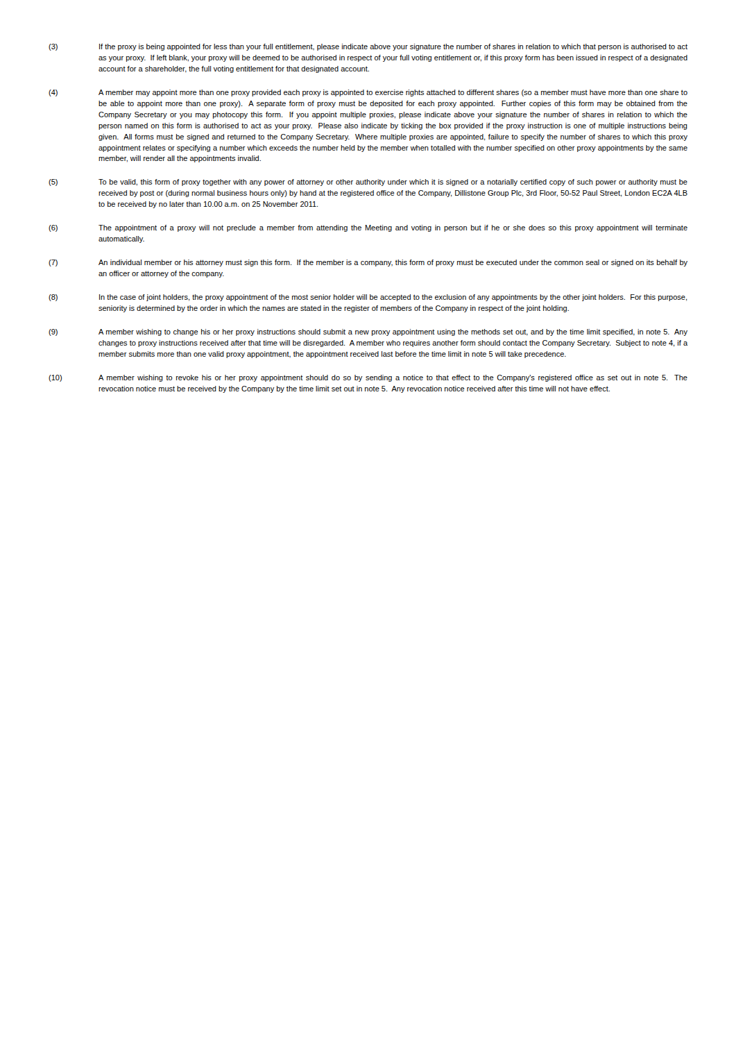If the proxy is being appointed for less than your full entitlement, please indicate above your signature the number of shares in relation to which that person is authorised to act as your proxy. If left blank, your proxy will be deemed to be authorised in respect of your full voting entitlement or, if this proxy form has been issued in respect of a designated account for a shareholder, the full voting entitlement for that designated account.
A member may appoint more than one proxy provided each proxy is appointed to exercise rights attached to different shares (so a member must have more than one share to be able to appoint more than one proxy). A separate form of proxy must be deposited for each proxy appointed. Further copies of this form may be obtained from the Company Secretary or you may photocopy this form. If you appoint multiple proxies, please indicate above your signature the number of shares in relation to which the person named on this form is authorised to act as your proxy. Please also indicate by ticking the box provided if the proxy instruction is one of multiple instructions being given. All forms must be signed and returned to the Company Secretary. Where multiple proxies are appointed, failure to specify the number of shares to which this proxy appointment relates or specifying a number which exceeds the number held by the member when totalled with the number specified on other proxy appointments by the same member, will render all the appointments invalid.
To be valid, this form of proxy together with any power of attorney or other authority under which it is signed or a notarially certified copy of such power or authority must be received by post or (during normal business hours only) by hand at the registered office of the Company, Dillistone Group Plc, 3rd Floor, 50-52 Paul Street, London EC2A 4LB to be received by no later than 10.00 a.m. on 25 November 2011.
The appointment of a proxy will not preclude a member from attending the Meeting and voting in person but if he or she does so this proxy appointment will terminate automatically.
An individual member or his attorney must sign this form. If the member is a company, this form of proxy must be executed under the common seal or signed on its behalf by an officer or attorney of the company.
In the case of joint holders, the proxy appointment of the most senior holder will be accepted to the exclusion of any appointments by the other joint holders. For this purpose, seniority is determined by the order in which the names are stated in the register of members of the Company in respect of the joint holding.
A member wishing to change his or her proxy instructions should submit a new proxy appointment using the methods set out, and by the time limit specified, in note 5. Any changes to proxy instructions received after that time will be disregarded. A member who requires another form should contact the Company Secretary. Subject to note 4, if a member submits more than one valid proxy appointment, the appointment received last before the time limit in note 5 will take precedence.
A member wishing to revoke his or her proxy appointment should do so by sending a notice to that effect to the Company's registered office as set out in note 5. The revocation notice must be received by the Company by the time limit set out in note 5. Any revocation notice received after this time will not have effect.